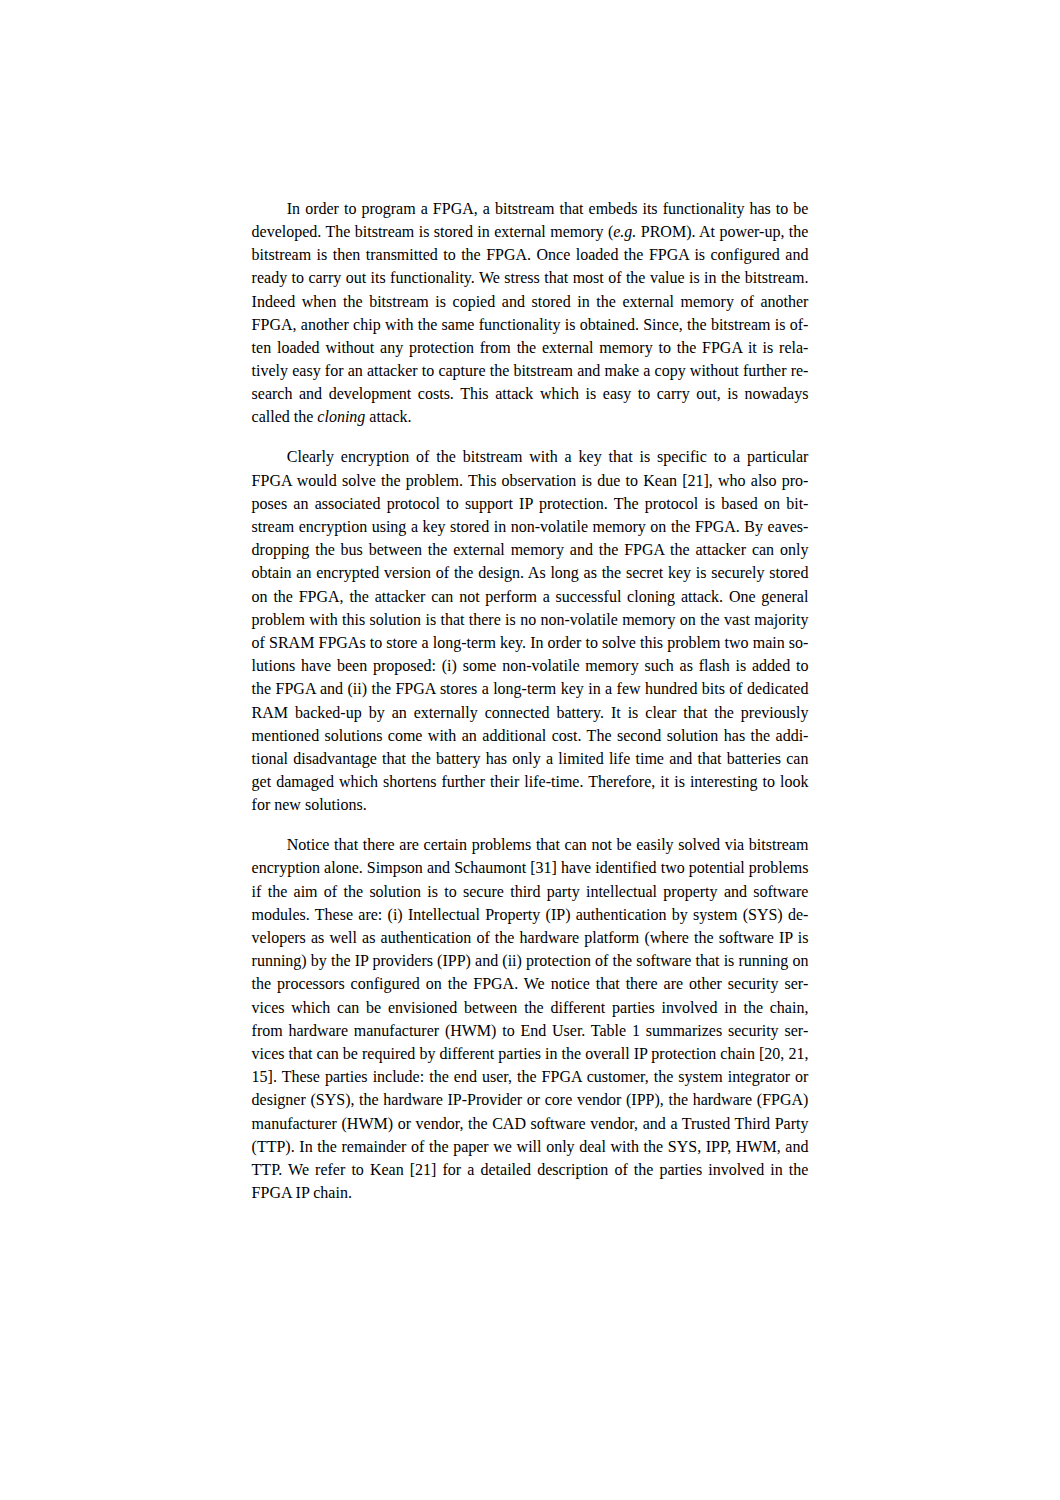In order to program a FPGA, a bitstream that embeds its functionality has to be developed. The bitstream is stored in external memory (e.g. PROM). At power-up, the bitstream is then transmitted to the FPGA. Once loaded the FPGA is configured and ready to carry out its functionality. We stress that most of the value is in the bitstream. Indeed when the bitstream is copied and stored in the external memory of another FPGA, another chip with the same functionality is obtained. Since, the bitstream is often loaded without any protection from the external memory to the FPGA it is relatively easy for an attacker to capture the bitstream and make a copy without further research and development costs. This attack which is easy to carry out, is nowadays called the cloning attack.
Clearly encryption of the bitstream with a key that is specific to a particular FPGA would solve the problem. This observation is due to Kean [21], who also proposes an associated protocol to support IP protection. The protocol is based on bitstream encryption using a key stored in non-volatile memory on the FPGA. By eavesdropping the bus between the external memory and the FPGA the attacker can only obtain an encrypted version of the design. As long as the secret key is securely stored on the FPGA, the attacker can not perform a successful cloning attack. One general problem with this solution is that there is no non-volatile memory on the vast majority of SRAM FPGAs to store a long-term key. In order to solve this problem two main solutions have been proposed: (i) some non-volatile memory such as flash is added to the FPGA and (ii) the FPGA stores a long-term key in a few hundred bits of dedicated RAM backed-up by an externally connected battery. It is clear that the previously mentioned solutions come with an additional cost. The second solution has the additional disadvantage that the battery has only a limited life time and that batteries can get damaged which shortens further their life-time. Therefore, it is interesting to look for new solutions.
Notice that there are certain problems that can not be easily solved via bitstream encryption alone. Simpson and Schaumont [31] have identified two potential problems if the aim of the solution is to secure third party intellectual property and software modules. These are: (i) Intellectual Property (IP) authentication by system (SYS) developers as well as authentication of the hardware platform (where the software IP is running) by the IP providers (IPP) and (ii) protection of the software that is running on the processors configured on the FPGA. We notice that there are other security services which can be envisioned between the different parties involved in the chain, from hardware manufacturer (HWM) to End User. Table 1 summarizes security services that can be required by different parties in the overall IP protection chain [20, 21, 15]. These parties include: the end user, the FPGA customer, the system integrator or designer (SYS), the hardware IP-Provider or core vendor (IPP), the hardware (FPGA) manufacturer (HWM) or vendor, the CAD software vendor, and a Trusted Third Party (TTP). In the remainder of the paper we will only deal with the SYS, IPP, HWM, and TTP. We refer to Kean [21] for a detailed description of the parties involved in the FPGA IP chain.